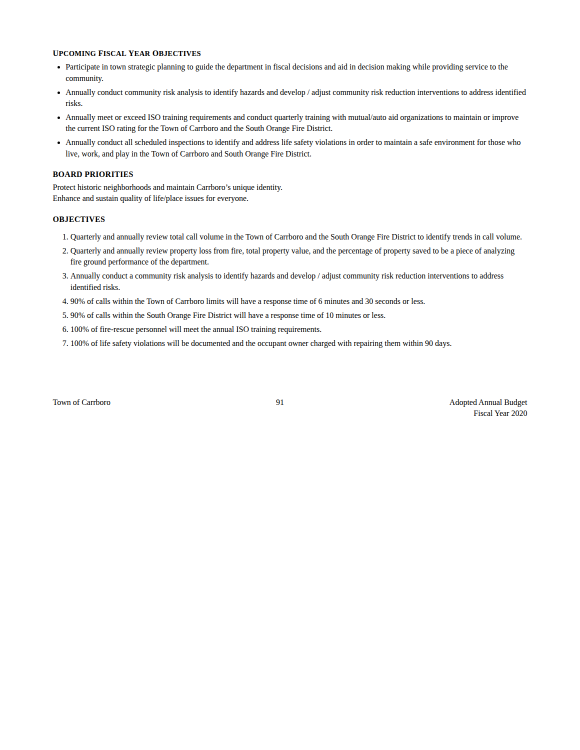UPCOMING FISCAL YEAR OBJECTIVES
Participate in town strategic planning to guide the department in fiscal decisions and aid in decision making while providing service to the community.
Annually conduct community risk analysis to identify hazards and develop / adjust community risk reduction interventions to address identified risks.
Annually meet or exceed ISO training requirements and conduct quarterly training with mutual/auto aid organizations to maintain or improve the current ISO rating for the Town of Carrboro and the South Orange Fire District.
Annually conduct all scheduled inspections to identify and address life safety violations in order to maintain a safe environment for those who live, work, and play in the Town of Carrboro and South Orange Fire District.
BOARD PRIORITIES
Protect historic neighborhoods and maintain Carrboro’s unique identity.
Enhance and sustain quality of life/place issues for everyone.
OBJECTIVES
Quarterly and annually review total call volume in the Town of Carrboro and the South Orange Fire District to identify trends in call volume.
Quarterly and annually review property loss from fire, total property value, and the percentage of property saved to be a piece of analyzing fire ground performance of the department.
Annually conduct a community risk analysis to identify hazards and develop / adjust community risk reduction interventions to address identified risks.
90% of calls within the Town of Carrboro limits will have a response time of 6 minutes and 30 seconds or less.
90% of calls within the South Orange Fire District will have a response time of 10 minutes or less.
100% of fire-rescue personnel will meet the annual ISO training requirements.
100% of life safety violations will be documented and the occupant owner charged with repairing them within 90 days.
Town of Carrboro
91
Adopted Annual Budget
Fiscal Year 2020